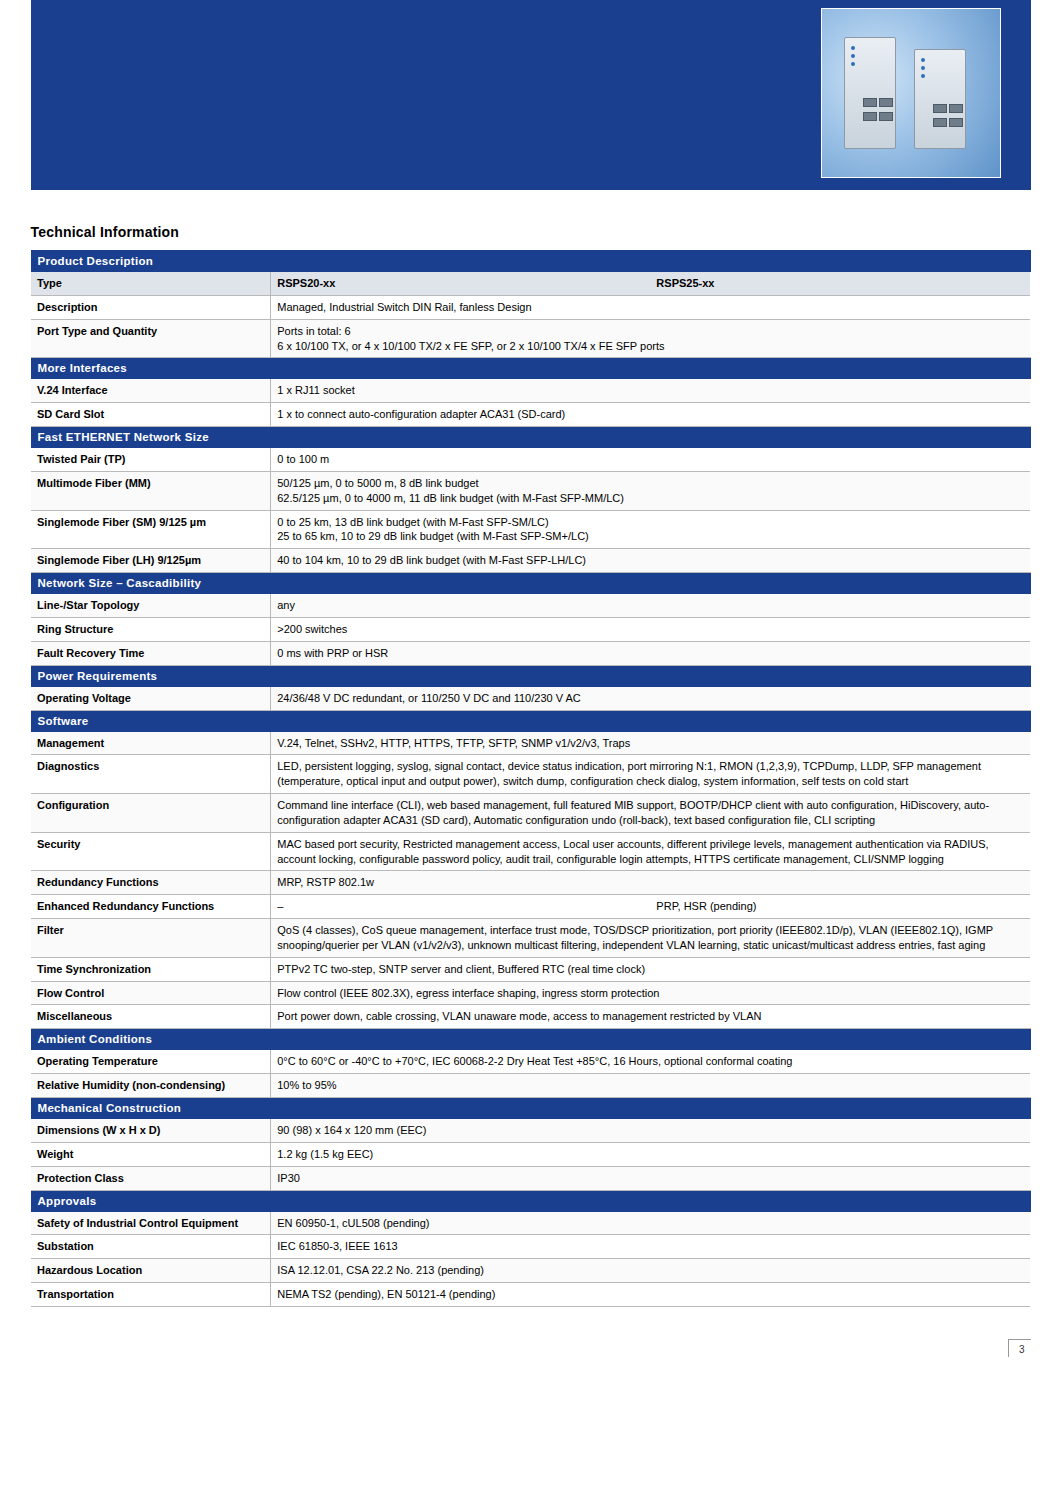Technical Information
| Product Description |
| --- |
| Type | RSPS20-xx | RSPS25-xx |
| Description | Managed, Industrial Switch DIN Rail, fanless Design |
| Port Type and Quantity | Ports in total: 6 6 x 10/100 TX, or 4 x 10/100 TX/2 x FE SFP, or 2 x 10/100 TX/4 x FE SFP ports |
| More Interfaces |
| V.24 Interface | 1 x RJ11 socket |
| SD Card Slot | 1 x to connect auto-configuration adapter ACA31 (SD-card) |
| Fast ETHERNET Network Size |
| Twisted Pair (TP) | 0 to 100 m |
| Multimode Fiber (MM) | 50/125 µm, 0 to 5000 m, 8 dB link budget 62.5/125 µm, 0 to 4000 m, 11 dB link budget (with M-Fast SFP-MM/LC) |
| Singlemode Fiber (SM) 9/125 µm | 0 to 25 km, 13 dB link budget (with M-Fast SFP-SM/LC) 25 to 65 km, 10 to 29 dB link budget (with M-Fast SFP-SM+/LC) |
| Singlemode Fiber (LH) 9/125µm | 40 to 104 km, 10 to 29 dB link budget (with M-Fast SFP-LH/LC) |
| Network Size – Cascadibility |
| Line-/Star Topology | any |
| Ring Structure | >200 switches |
| Fault Recovery Time | 0 ms with PRP or HSR |
| Power Requirements |
| Operating Voltage | 24/36/48 V DC redundant, or 110/250 V DC and 110/230 V AC |
| Software |
| Management | V.24, Telnet, SSHv2, HTTP, HTTPS, TFTP, SFTP, SNMP v1/v2/v3, Traps |
| Diagnostics | LED, persistent logging, syslog, signal contact, device status indication, port mirroring N:1, RMON (1,2,3,9), TCPDump, LLDP, SFP management (temperature, optical input and output power), switch dump, configuration check dialog, system information, self tests on cold start |
| Configuration | Command line interface (CLI), web based management, full featured MIB support, BOOTP/DHCP client with auto configuration, HiDiscovery, auto-configuration adapter ACA31 (SD card), Automatic configuration undo (roll-back), text based configuration file, CLI scripting |
| Security | MAC based port security, Restricted management access, Local user accounts, different privilege levels, management authentication via RADIUS, account locking, configurable password policy, audit trail, configurable login attempts, HTTPS certificate management, CLI/SNMP logging |
| Redundancy Functions | MRP, RSTP 802.1w |
| Enhanced Redundancy Functions | – | PRP, HSR (pending) |
| Filter | QoS (4 classes), CoS queue management, interface trust mode, TOS/DSCP prioritization, port priority (IEEE802.1D/p), VLAN (IEEE802.1Q), IGMP snooping/querier per VLAN (v1/v2/v3), unknown multicast filtering, independent VLAN learning, static unicast/multicast address entries, fast aging |
| Time Synchronization | PTPv2 TC two-step, SNTP server and client, Buffered RTC (real time clock) |
| Flow Control | Flow control (IEEE 802.3X), egress interface shaping, ingress storm protection |
| Miscellaneous | Port power down, cable crossing, VLAN unaware mode, access to management restricted by VLAN |
| Ambient Conditions |
| Operating Temperature | 0°C to 60°C or -40°C to +70°C, IEC 60068-2-2 Dry Heat Test +85°C, 16 Hours, optional conformal coating |
| Relative Humidity (non-condensing) | 10% to 95% |
| Mechanical Construction |
| Dimensions (W x H x D) | 90 (98) x 164 x 120 mm (EEC) |
| Weight | 1.2 kg (1.5 kg EEC) |
| Protection Class | IP30 |
| Approvals |
| Safety of Industrial Control Equipment | EN 60950-1, cUL508 (pending) |
| Substation | IEC 61850-3, IEEE 1613 |
| Hazardous Location | ISA 12.12.01, CSA 22.2 No. 213 (pending) |
| Transportation | NEMA TS2 (pending), EN 50121-4 (pending) |
3